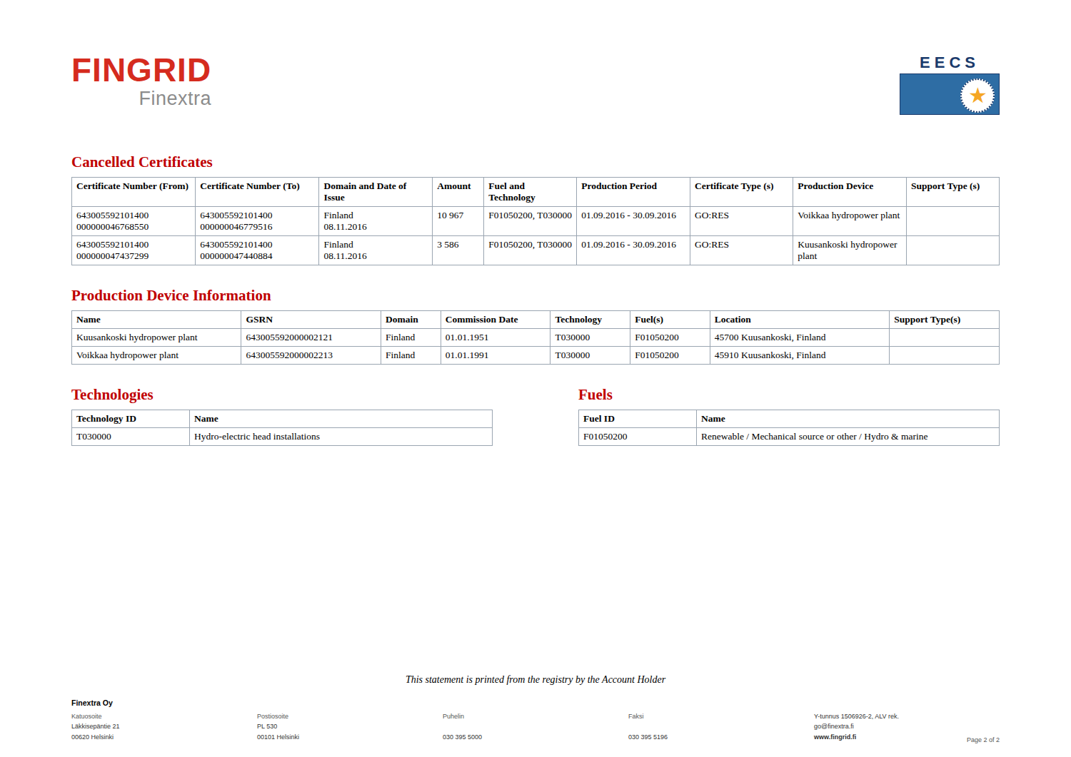FINGRID
Finextra
EECS
★
Cancelled Certificates
| Certificate Number (From) | Certificate Number (To) | Domain and Date of Issue | Amount | Fuel and Technology | Production Period | Certificate Type (s) | Production Device | Support Type (s) |
| --- | --- | --- | --- | --- | --- | --- | --- | --- |
| 643005592101400 000000046768550 | 643005592101400 000000046779516 | Finland 08.11.2016 | 10 967 | F01050200, T030000 | 01.09.2016 - 30.09.2016 | GO:RES | Voikkaa hydropower plant | |
| 643005592101400 000000047437299 | 643005592101400 000000047440884 | Finland 08.11.2016 | 3 586 | F01050200, T030000 | 01.09.2016 - 30.09.2016 | GO:RES | Kuusankoski hydropower plant | |
Production Device Information
| Name | GSRN | Domain | Commission Date | Technology | Fuel(s) | Location | Support Type(s) |
| --- | --- | --- | --- | --- | --- | --- | --- |
| Kuusankoski hydropower plant | 643005592000002121 | Finland | 01.01.1951 | T030000 | F01050200 | 45700 Kuusankoski, Finland | |
| Voikkaa hydropower plant | 643005592000002213 | Finland | 01.01.1991 | T030000 | F01050200 | 45910 Kuusankoski, Finland | |
Technologies
| Technology ID | Name |
| --- | --- |
| T030000 | Hydro-electric head installations |
Fuels
| Fuel ID | Name |
| --- | --- |
| F01050200 | Renewable / Mechanical source or other / Hydro & marine |
This statement is printed from the registry by the Account Holder
Finextra Oy
Katuosoite
Läkkisepäntie 21
00620 Helsinki
Postiosoite
PL 530
00101 Helsinki
Puhelin
030 395 5000
Faksi
030 395 5196
Y-tunnus 1506926-2, ALV rek.
go@finextra.fi
www.fingrid.fi
Page 2 of 2